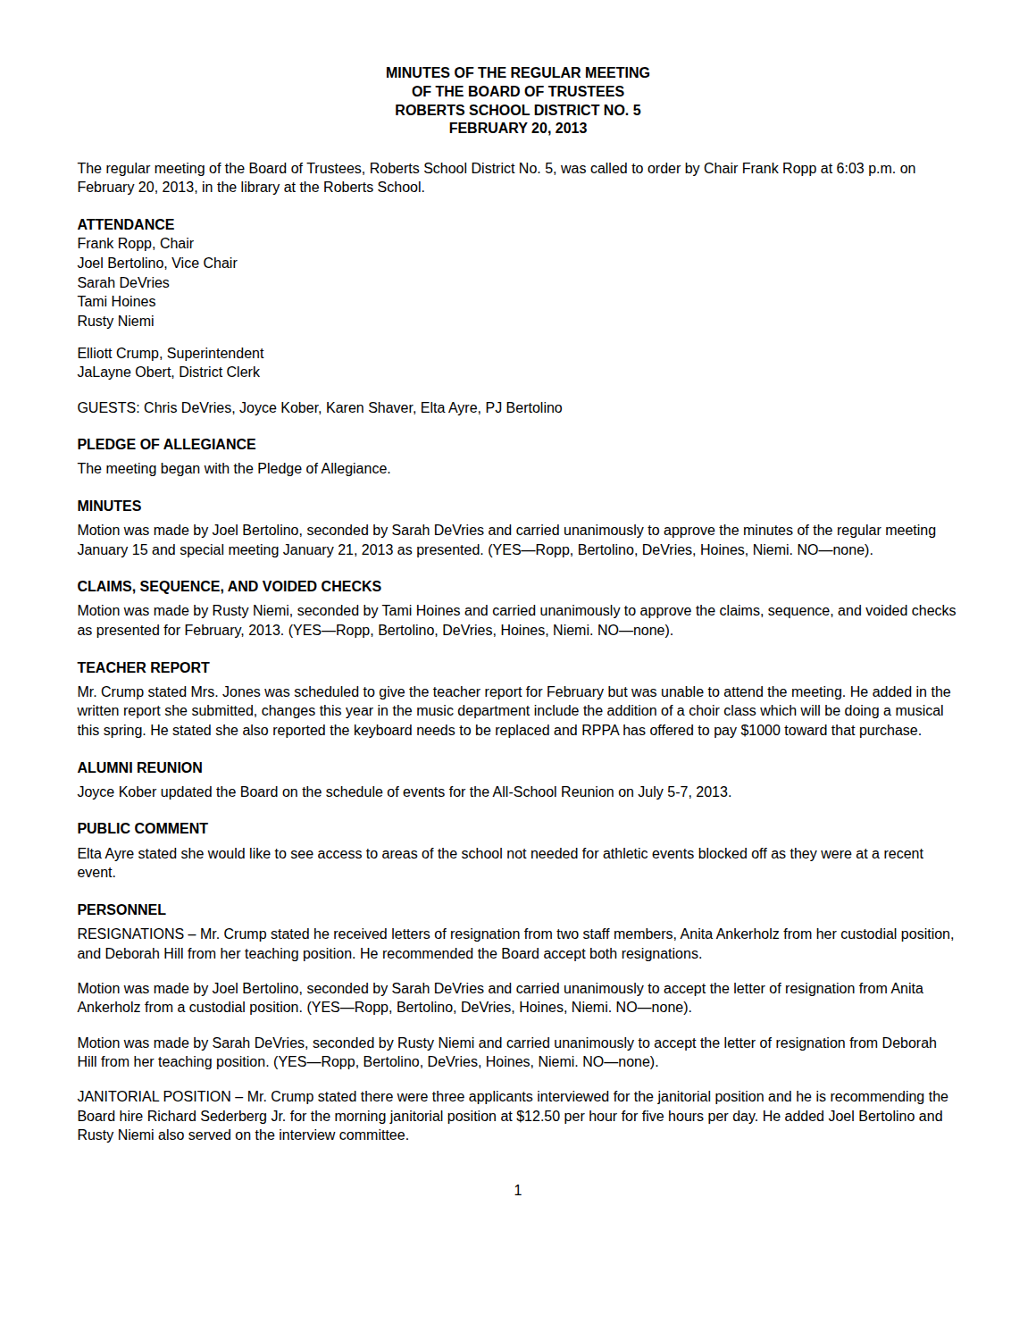MINUTES OF THE REGULAR MEETING
OF THE BOARD OF TRUSTEES
ROBERTS SCHOOL DISTRICT NO. 5
FEBRUARY 20, 2013
The regular meeting of the Board of Trustees, Roberts School District No. 5, was called to order by Chair Frank Ropp at 6:03 p.m. on February 20, 2013, in the library at the Roberts School.
Attendance
Frank Ropp, Chair
Joel Bertolino, Vice Chair
Sarah DeVries
Tami Hoines
Rusty Niemi
Elliott Crump, Superintendent
JaLayne Obert, District Clerk
GUESTS: Chris DeVries, Joyce Kober, Karen Shaver, Elta Ayre, PJ Bertolino
Pledge of Allegiance
The meeting began with the Pledge of Allegiance.
Minutes
Motion was made by Joel Bertolino, seconded by Sarah DeVries and carried unanimously to approve the minutes of the regular meeting January 15 and special meeting January 21, 2013 as presented. (YES—Ropp, Bertolino, DeVries, Hoines, Niemi. NO—none).
Claims, Sequence, and Voided Checks
Motion was made by Rusty Niemi, seconded by Tami Hoines and carried unanimously to approve the claims, sequence, and voided checks as presented for February, 2013. (YES—Ropp, Bertolino, DeVries, Hoines, Niemi. NO—none).
Teacher Report
Mr. Crump stated Mrs. Jones was scheduled to give the teacher report for February but was unable to attend the meeting. He added in the written report she submitted, changes this year in the music department include the addition of a choir class which will be doing a musical this spring. He stated she also reported the keyboard needs to be replaced and RPPA has offered to pay $1000 toward that purchase.
Alumni Reunion
Joyce Kober updated the Board on the schedule of events for the All-School Reunion on July 5-7, 2013.
Public Comment
Elta Ayre stated she would like to see access to areas of the school not needed for athletic events blocked off as they were at a recent event.
Personnel
RESIGNATIONS – Mr. Crump stated he received letters of resignation from two staff members, Anita Ankerholz from her custodial position, and Deborah Hill from her teaching position. He recommended the Board accept both resignations.
Motion was made by Joel Bertolino, seconded by Sarah DeVries and carried unanimously to accept the letter of resignation from Anita Ankerholz from a custodial position. (YES—Ropp, Bertolino, DeVries, Hoines, Niemi. NO—none).
Motion was made by Sarah DeVries, seconded by Rusty Niemi and carried unanimously to accept the letter of resignation from Deborah Hill from her teaching position. (YES—Ropp, Bertolino, DeVries, Hoines, Niemi. NO—none).
JANITORIAL POSITION – Mr. Crump stated there were three applicants interviewed for the janitorial position and he is recommending the Board hire Richard Sederberg Jr. for the morning janitorial position at $12.50 per hour for five hours per day. He added Joel Bertolino and Rusty Niemi also served on the interview committee.
1